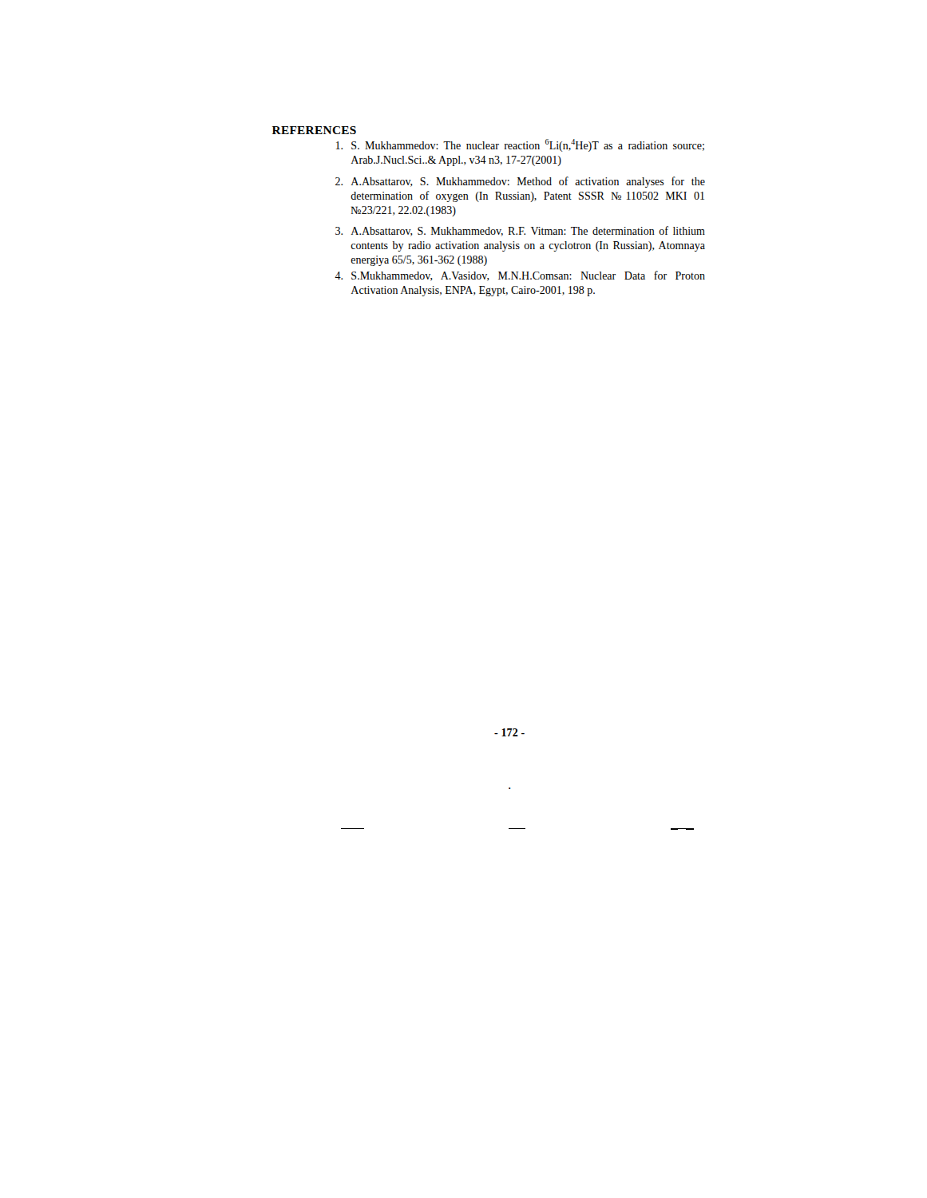REFERENCES
S. Mukhammedov: The nuclear reaction 6Li(n,4He)T as a radiation source; Arab.J.Nucl.Sci..& Appl., v34 n3, 17-27(2001)
A.Absattarov, S. Mukhammedov: Method of activation analyses for the determination of oxygen (In Russian), Patent SSSR №110502 MKI 01 №23/221, 22.02.(1983)
A.Absattarov, S. Mukhammedov, R.F. Vitman: The determination of lithium contents by radio activation analysis on a cyclotron (In Russian), Atomnaya energiya 65/5, 361-362 (1988)
S.Mukhammedov, A.Vasidov, M.N.H.Comsan: Nuclear Data for Proton Activation Analysis, ENPA, Egypt, Cairo-2001, 198 p.
- 172 -
·